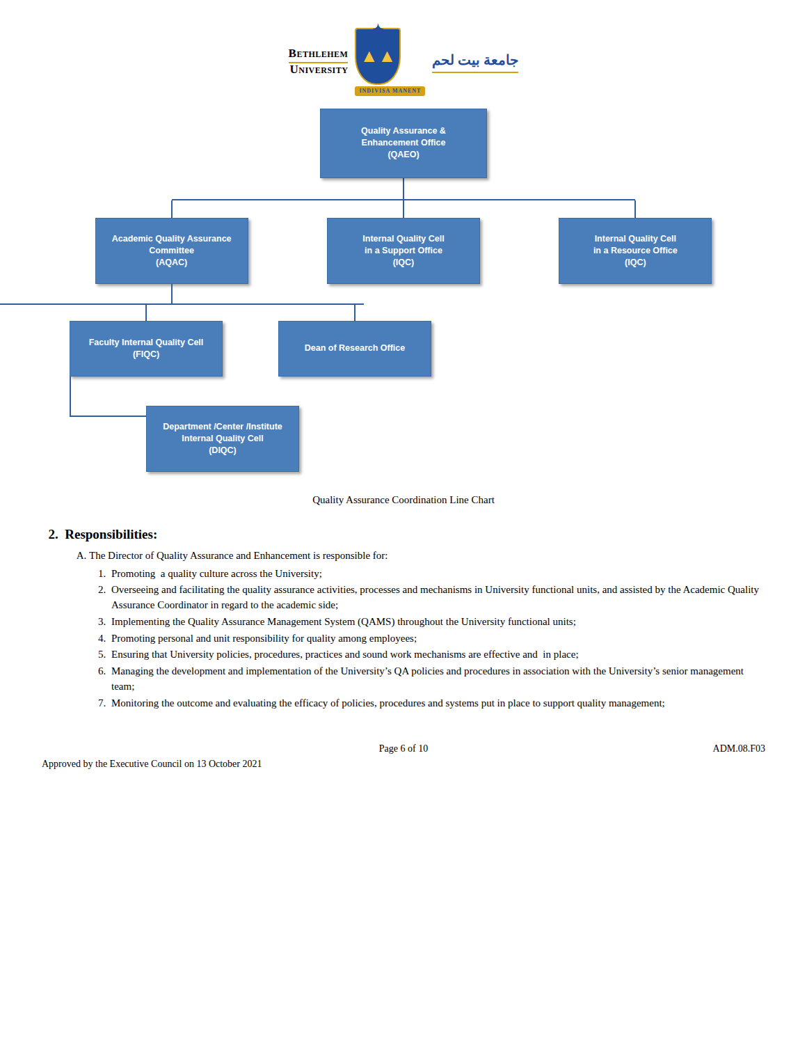Bethlehem
University
✦▲▲
INDIVISA MANENT
جامعة بيت لحم
Quality Assurance &
Enhancement Office
(QAEO)
Academic Quality Assurance
Committee
(AQAC)
Internal Quality Cell
in a Support Office
(IQC)
Internal Quality Cell
in a Resource Office
(IQC)
Faculty Internal Quality Cell
(FIQC)
Dean of Research Office
Department /Center /Institute
Internal Quality Cell
(DIQC)
Quality Assurance Coordination Line Chart
2. Responsibilities:
The Director of Quality Assurance and Enhancement is responsible for:
Promoting a quality culture across the University;
Overseeing and facilitating the quality assurance activities, processes and mechanisms in University functional units, and assisted by the Academic Quality Assurance Coordinator in regard to the academic side;
Implementing the Quality Assurance Management System (QAMS) throughout the University functional units;
Promoting personal and unit responsibility for quality among employees;
Ensuring that University policies, procedures, practices and sound work mechanisms are effective and in place;
Managing the development and implementation of the University’s QA policies and procedures in association with the University’s senior management team;
Monitoring the outcome and evaluating the efficacy of policies, procedures and systems put in place to support quality management;
Page 6 of 10
ADM.08.F03
Approved by the Executive Council on 13 October 2021